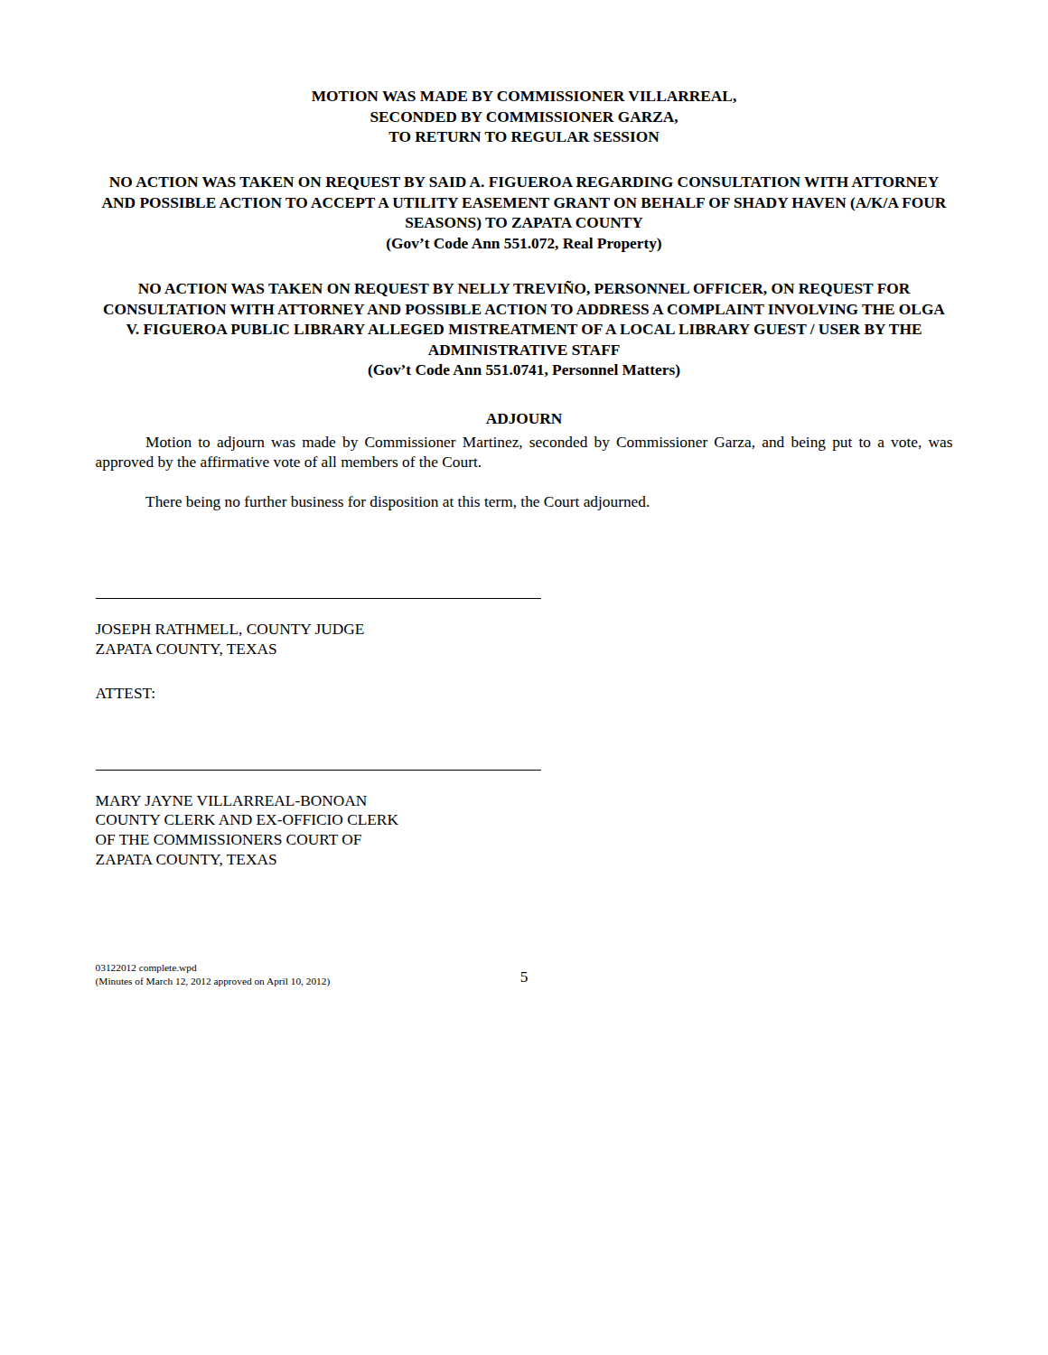MOTION WAS MADE BY COMMISSIONER VILLARREAL,
SECONDED BY COMMISSIONER GARZA,
TO RETURN TO REGULAR SESSION
NO ACTION WAS TAKEN ON REQUEST BY SAID A. FIGUEROA REGARDING CONSULTATION WITH ATTORNEY AND POSSIBLE ACTION TO ACCEPT A UTILITY EASEMENT GRANT ON BEHALF OF SHADY HAVEN (A/K/A FOUR SEASONS) TO ZAPATA COUNTY
(Gov’t Code Ann 551.072, Real Property)
NO ACTION WAS TAKEN ON REQUEST BY NELLY TREVIÑO, PERSONNEL OFFICER, ON REQUEST FOR CONSULTATION WITH ATTORNEY AND POSSIBLE ACTION TO ADDRESS A COMPLAINT INVOLVING THE OLGA V. FIGUEROA PUBLIC LIBRARY ALLEGED MISTREATMENT OF A LOCAL LIBRARY GUEST / USER BY THE ADMINISTRATIVE STAFF
(Gov’t Code Ann 551.0741, Personnel Matters)
ADJOURN
Motion to adjourn was made by Commissioner Martinez, seconded by Commissioner Garza, and being put to a vote, was approved by the affirmative vote of all members of the Court.
There being no further business for disposition at this term, the Court adjourned.
JOSEPH RATHMELL, COUNTY JUDGE
ZAPATA COUNTY, TEXAS
ATTEST:
MARY JAYNE VILLARREAL-BONOAN
COUNTY CLERK AND EX-OFFICIO CLERK
OF THE COMMISSIONERS COURT OF
ZAPATA COUNTY, TEXAS
03122012 complete.wpd
(Minutes of March 12, 2012 approved on April 10, 2012)
5